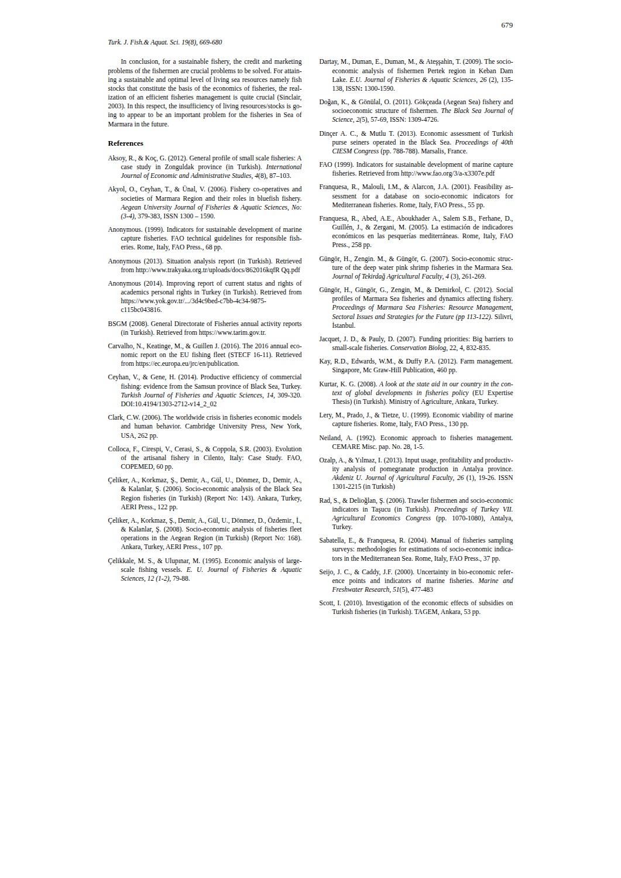679
Turk. J. Fish.& Aquat. Sci. 19(8), 669-680
In conclusion, for a sustainable fishery, the credit and marketing problems of the fishermen are crucial problems to be solved. For attaining a sustainable and optimal level of living sea resources namely fish stocks that constitute the basis of the economics of fisheries, the realization of an efficient fisheries management is quite crucial (Sinclair, 2003). In this respect, the insufficiency of living resources/stocks is going to appear to be an important problem for the fisheries in Sea of Marmara in the future.
References
Aksoy, R., & Koç, G. (2012). General profile of small scale fisheries: A case study in Zonguldak province (in Turkish). International Journal of Economic and Administrative Studies, 4(8), 87–103.
Akyol, O., Ceyhan, T., & Ünal, V. (2006). Fishery co-operatives and societies of Marmara Region and their roles in bluefish fishery. Aegean University Journal of Fisheries & Aquatic Sciences, No: (3-4), 379-383, ISSN 1300 – 1590.
Anonymous. (1999). Indicators for sustainable development of marine capture fisheries. FAO technical guidelines for responsible fisheries. Rome, Italy, FAO Press., 68 pp.
Anonymous (2013). Situation analysis report (in Turkish). Retrieved from http://www.trakyaka.org.tr/uploads/docs/862016kqfR Qq.pdf
Anonymous (2014). Improving report of current status and rights of academics personal rights in Turkey (in Turkish). Retrieved from https://www.yok.gov.tr/.../3d4c9bed-c7bb-4c34-9875-c115bc043816.
BSGM (2008). General Directorate of Fisheries annual activity reports (in Turkish). Retrieved from https://www.tarim.gov.tr.
Carvalho, N., Keatinge, M., & Guillen J. (2016). The 2016 annual economic report on the EU fishing fleet (STECF 16-11). Retrieved from https://ec.europa.eu/jrc/en/publication.
Ceyhan, V., & Gene, H. (2014). Productive efficiency of commercial fishing: evidence from the Samsun province of Black Sea, Turkey. Turkish Journal of Fisheries and Aquatic Sciences, 14, 309-320. DOI:10.4194/1303-2712-v14_2_02
Clark, C.W. (2006). The worldwide crisis in fisheries economic models and human behavior. Cambridge University Press, New York, USA, 262 pp.
Colloca, F., Cirespi, V., Cerasi, S., & Coppola, S.R. (2003). Evolution of the artisanal fishery in Cilento, Italy: Case Study. FAO, COPEMED, 60 pp.
Çeliker, A., Korkmaz, Ş., Demir, A., Gül, U., Dönmez, D., Demir, A., & Kalanlar, Ş. (2006). Socio-economic analysis of the Black Sea Region fisheries (in Turkish) (Report No: 143). Ankara, Turkey, AERI Press., 122 pp.
Çeliker, A., Korkmaz, Ş., Demir, A., Gül, U., Dönmez, D., Özdemir., İ., & Kalanlar, Ş. (2008). Socio-economic analysis of fisheries fleet operations in the Aegean Region (in Turkish) (Report No: 168). Ankara, Turkey, AERI Press., 107 pp.
Çelikkale, M. S., & Ulupınar, M. (1995). Economic analysis of large-scale fishing vessels. E. U. Journal of Fisheries & Aquatic Sciences, 12 (1-2), 79-88.
Dartay, M., Duman, E., Duman, M., & Ateşşahin, T. (2009). The socio-economic analysis of fishermen Pertek region in Keban Dam Lake. E.U. Journal of Fisheries & Aquatic Sciences, 26 (2), 135-138, ISSN: 1300-1590.
Doğan, K., & Gönülal, O. (2011). Gökçeada (Aegean Sea) fishery and socioeconomic structure of fishermen. The Black Sea Journal of Science, 2(5), 57-69, ISSN: 1309-4726.
Dinçer A. C., & Mutlu T. (2013). Economic assessment of Turkish purse seiners operated in the Black Sea. Proceedings of 40th CIESM Congress (pp. 788-788). Marsalis, France.
FAO (1999). Indicators for sustainable development of marine capture fisheries. Retrieved from http://www.fao.org/3/a-x3307e.pdf
Franquesa, R., Malouli, I.M., & Alarcon, J.A. (2001). Feasibility assessment for a database on socio-economic indicators for Mediterranean fisheries. Rome, Italy, FAO Press., 55 pp.
Franquesa, R., Abed, A.E., Aboukhader A., Salem S.B., Ferhane, D., Guillén, J., & Zergani, M. (2005). La estimación de indicadores económicos en las pesquerías mediterráneas. Rome, Italy, FAO Press., 258 pp.
Güngör, H., Zengin. M., & Güngör, G. (2007). Socio-economic structure of the deep water pink shrimp fisheries in the Marmara Sea. Journal of Tekirdağ Agricultural Faculty, 4 (3), 261-269.
Güngör, H., Güngör, G., Zengin, M., & Demirkol, C. (2012). Social profiles of Marmara Sea fisheries and dynamics affecting fishery. Proceedings of Marmara Sea Fisheries: Resource Management, Sectoral Issues and Strategies for the Future (pp 113-122). Silivri, İstanbul.
Jacquet, J. D., & Pauly, D. (2007). Funding priorities: Big barriers to small-scale fisheries. Conservation Biolog, 22, 4, 832-835.
Kay, R.D., Edwards, W.M., & Duffy P.A. (2012). Farm management. Singapore, Mc Graw-Hill Publication, 460 pp.
Kurtar, K. G. (2008). A look at the state aid in our country in the context of global developments in fisheries policy (EU Expertise Thesis) (in Turkish). Ministry of Agriculture, Ankara, Turkey.
Lery, M., Prado, J., & Tietze, U. (1999). Economic viability of marine capture fisheries. Rome, Italy, FAO Press., 130 pp.
Neiland, A. (1992). Economic approach to fisheries management. CEMARE Misc. pap. No. 28, 1-5.
Ozalp, A., & Yılmaz, I. (2013). Input usage, profitability and productivity analysis of pomegranate production in Antalya province. Akdeniz U. Journal of Agricultural Faculty, 26 (1), 19-26. ISSN 1301-2215 (in Turkish)
Rad, S., & Delioğlan, Ş. (2006). Trawler fishermen and socio-economic indicators in Taşucu (in Turkish). Proceedings of Turkey VII. Agricultural Economics Congress (pp. 1070-1080), Antalya, Turkey.
Sabatella, E., & Franquesa, R. (2004). Manual of fisheries sampling surveys: methodologies for estimations of socio-economic indicators in the Mediterranean Sea. Rome, Italy, FAO Press., 37 pp.
Seijo, J. C., & Caddy, J.F. (2000). Uncertainty in bio-economic reference points and indicators of marine fisheries. Marine and Freshwater Research, 51(5), 477-483
Scott, I. (2010). Investigation of the economic effects of subsidies on Turkish fisheries (in Turkish). TAGEM, Ankara, 53 pp.